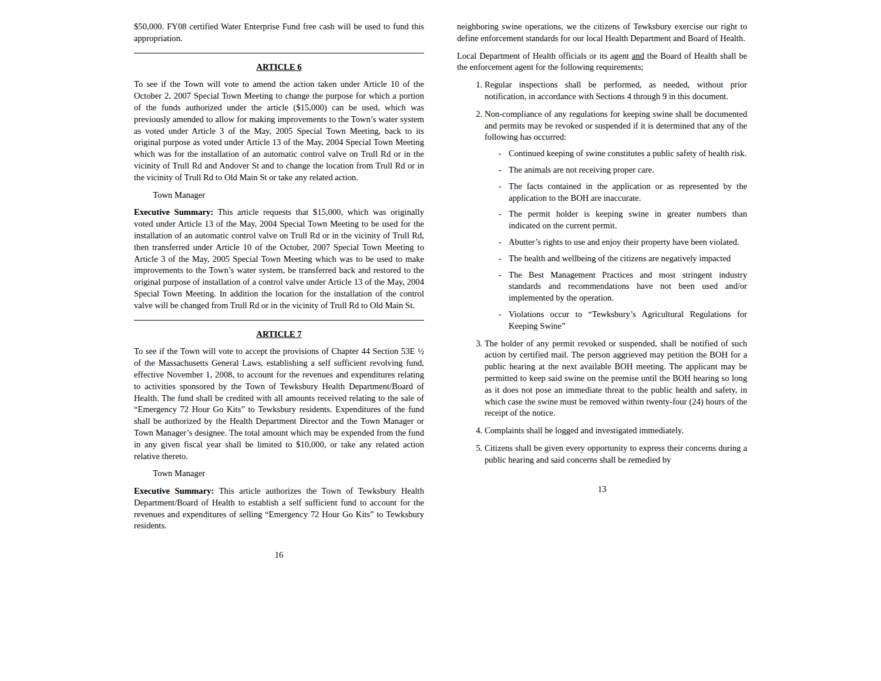$50,000. FY08 certified Water Enterprise Fund free cash will be used to fund this appropriation.
ARTICLE 6
To see if the Town will vote to amend the action taken under Article 10 of the October 2, 2007 Special Town Meeting to change the purpose for which a portion of the funds authorized under the article ($15,000) can be used, which was previously amended to allow for making improvements to the Town’s water system as voted under Article 3 of the May, 2005 Special Town Meeting, back to its original purpose as voted under Article 13 of the May, 2004 Special Town Meeting which was for the installation of an automatic control valve on Trull Rd or in the vicinity of Trull Rd and Andover St and to change the location from Trull Rd or in the vicinity of Trull Rd to Old Main St or take any related action.
Town Manager
Executive Summary: This article requests that $15,000, which was originally voted under Article 13 of the May, 2004 Special Town Meeting to be used for the installation of an automatic control valve on Trull Rd or in the vicinity of Trull Rd, then transferred under Article 10 of the October, 2007 Special Town Meeting to Article 3 of the May, 2005 Special Town Meeting which was to be used to make improvements to the Town’s water system, be transferred back and restored to the original purpose of installation of a control valve under Article 13 of the May, 2004 Special Town Meeting. In addition the location for the installation of the control valve will be changed from Trull Rd or in the vicinity of Trull Rd to Old Main St.
ARTICLE 7
To see if the Town will vote to accept the provisions of Chapter 44 Section 53E ½ of the Massachusetts General Laws, establishing a self sufficient revolving fund, effective November 1, 2008, to account for the revenues and expenditures relating to activities sponsored by the Town of Tewksbury Health Department/Board of Health. The fund shall be credited with all amounts received relating to the sale of “Emergency 72 Hour Go Kits” to Tewksbury residents. Expenditures of the fund shall be authorized by the Health Department Director and the Town Manager or Town Manager’s designee. The total amount which may be expended from the fund in any given fiscal year shall be limited to $10,000, or take any related action relative thereto.
Town Manager
Executive Summary: This article authorizes the Town of Tewksbury Health Department/Board of Health to establish a self sufficient fund to account for the revenues and expenditures of selling “Emergency 72 Hour Go Kits” to Tewksbury residents.
16
neighboring swine operations, we the citizens of Tewksbury exercise our right to define enforcement standards for our local Health Department and Board of Health.
Local Department of Health officials or its agent and the Board of Health shall be the enforcement agent for the following requirements;
Regular inspections shall be performed, as needed, without prior notification, in accordance with Sections 4 through 9 in this document.
Non-compliance of any regulations for keeping swine shall be documented and permits may be revoked or suspended if it is determined that any of the following has occurred:
Continued keeping of swine constitutes a public safety of health risk.
The animals are not receiving proper care.
The facts contained in the application or as represented by the application to the BOH are inaccurate.
The permit holder is keeping swine in greater numbers than indicated on the current permit.
Abutter’s rights to use and enjoy their property have been violated.
The health and wellbeing of the citizens are negatively impacted
The Best Management Practices and most stringent industry standards and recommendations have not been used and/or implemented by the operation.
Violations occur to “Tewksbury’s Agricultural Regulations for Keeping Swine”
The holder of any permit revoked or suspended, shall be notified of such action by certified mail. The person aggrieved may petition the BOH for a public hearing at the next available BOH meeting. The applicant may be permitted to keep said swine on the premise until the BOH hearing so long as it does not pose an immediate threat to the public health and safety, in which case the swine must be removed within twenty-four (24) hours of the receipt of the notice.
Complaints shall be logged and investigated immediately.
Citizens shall be given every opportunity to express their concerns during a public hearing and said concerns shall be remedied by
13